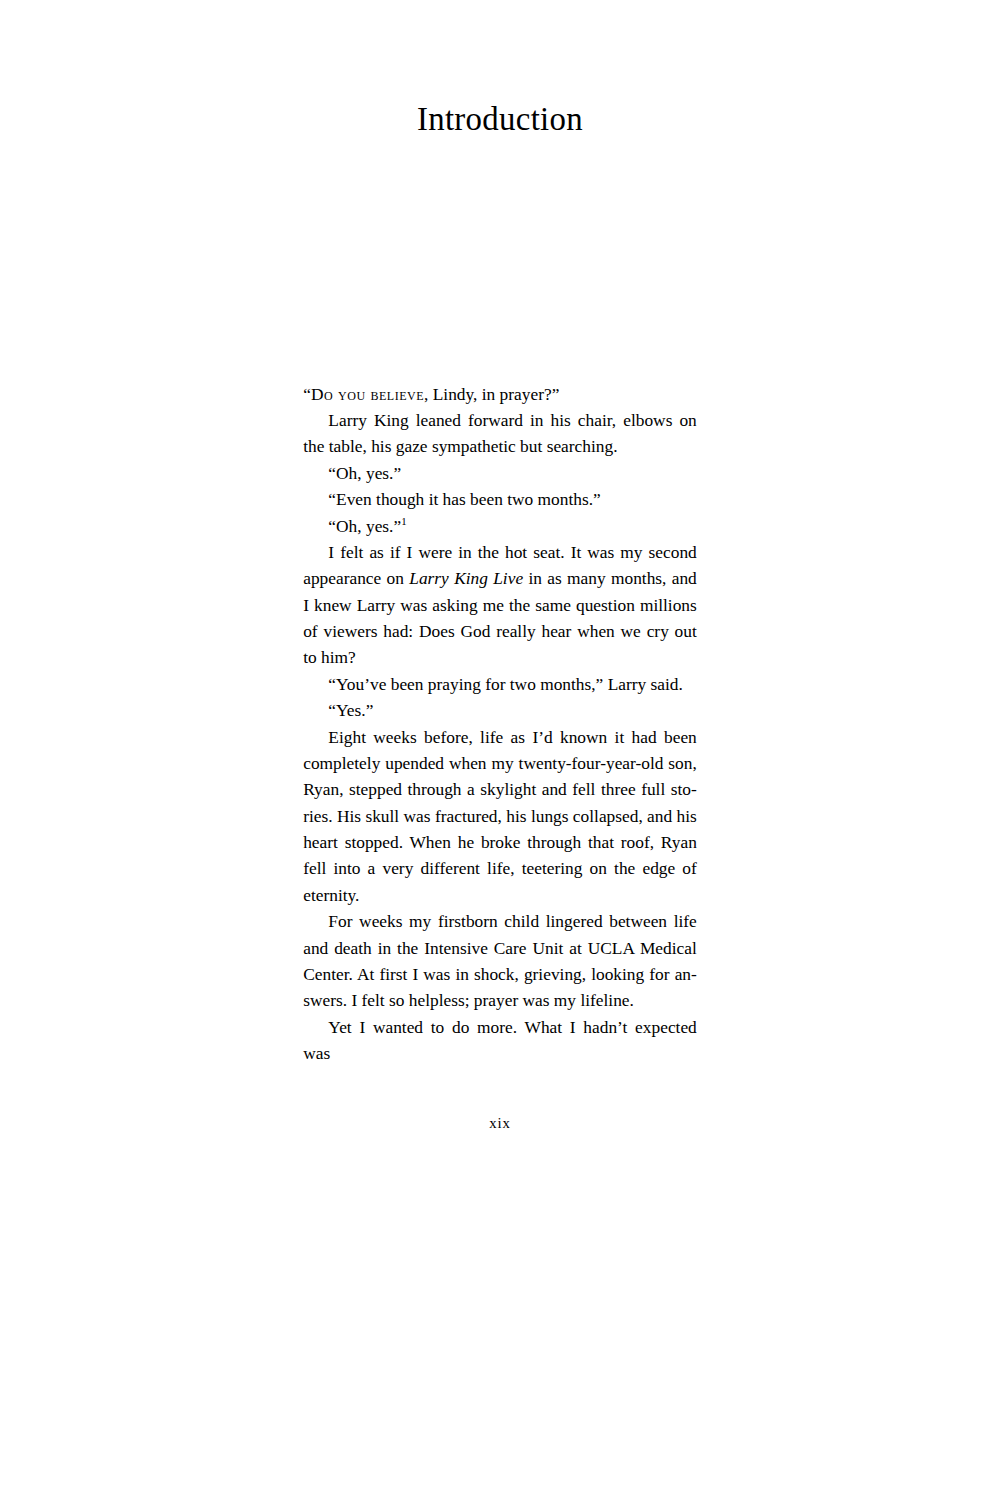Introduction
“Do you believe, Lindy, in prayer?”
Larry King leaned forward in his chair, elbows on the table, his gaze sympathetic but searching.
“Oh, yes.”
“Even though it has been two months.”
“Oh, yes.”1
I felt as if I were in the hot seat. It was my second appearance on Larry King Live in as many months, and I knew Larry was asking me the same question millions of viewers had: Does God really hear when we cry out to him?
“You’ve been praying for two months,” Larry said.
“Yes.”
Eight weeks before, life as I’d known it had been completely upended when my twenty-four-year-old son, Ryan, stepped through a skylight and fell three full stories. His skull was fractured, his lungs collapsed, and his heart stopped. When he broke through that roof, Ryan fell into a very different life, teetering on the edge of eternity.
For weeks my firstborn child lingered between life and death in the Intensive Care Unit at UCLA Medical Center. At first I was in shock, grieving, looking for answers. I felt so helpless; prayer was my lifeline.
Yet I wanted to do more. What I hadn’t expected was
xix